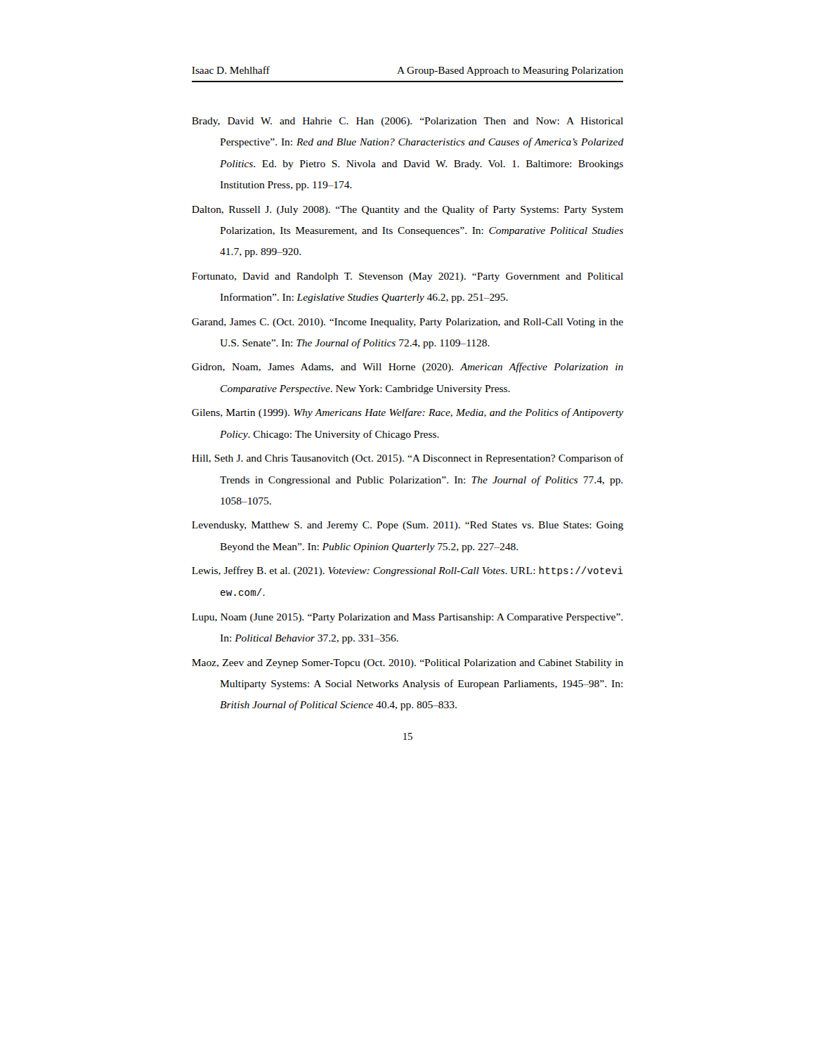Isaac D. Mehlhaff A Group-Based Approach to Measuring Polarization
Brady, David W. and Hahrie C. Han (2006). “Polarization Then and Now: A Historical Perspective”. In: Red and Blue Nation? Characteristics and Causes of America’s Polarized Politics. Ed. by Pietro S. Nivola and David W. Brady. Vol. 1. Baltimore: Brookings Institution Press, pp. 119–174.
Dalton, Russell J. (July 2008). “The Quantity and the Quality of Party Systems: Party System Polarization, Its Measurement, and Its Consequences”. In: Comparative Political Studies 41.7, pp. 899–920.
Fortunato, David and Randolph T. Stevenson (May 2021). “Party Government and Political Information”. In: Legislative Studies Quarterly 46.2, pp. 251–295.
Garand, James C. (Oct. 2010). “Income Inequality, Party Polarization, and Roll-Call Voting in the U.S. Senate”. In: The Journal of Politics 72.4, pp. 1109–1128.
Gidron, Noam, James Adams, and Will Horne (2020). American Affective Polarization in Comparative Perspective. New York: Cambridge University Press.
Gilens, Martin (1999). Why Americans Hate Welfare: Race, Media, and the Politics of Antipoverty Policy. Chicago: The University of Chicago Press.
Hill, Seth J. and Chris Tausanovitch (Oct. 2015). “A Disconnect in Representation? Comparison of Trends in Congressional and Public Polarization”. In: The Journal of Politics 77.4, pp. 1058–1075.
Levendusky, Matthew S. and Jeremy C. Pope (Sum. 2011). “Red States vs. Blue States: Going Beyond the Mean”. In: Public Opinion Quarterly 75.2, pp. 227–248.
Lewis, Jeffrey B. et al. (2021). Voteview: Congressional Roll-Call Votes. URL: https://voteview.com/.
Lupu, Noam (June 2015). “Party Polarization and Mass Partisanship: A Comparative Perspective”. In: Political Behavior 37.2, pp. 331–356.
Maoz, Zeev and Zeynep Somer-Topcu (Oct. 2010). “Political Polarization and Cabinet Stability in Multiparty Systems: A Social Networks Analysis of European Parliaments, 1945–98”. In: British Journal of Political Science 40.4, pp. 805–833.
15